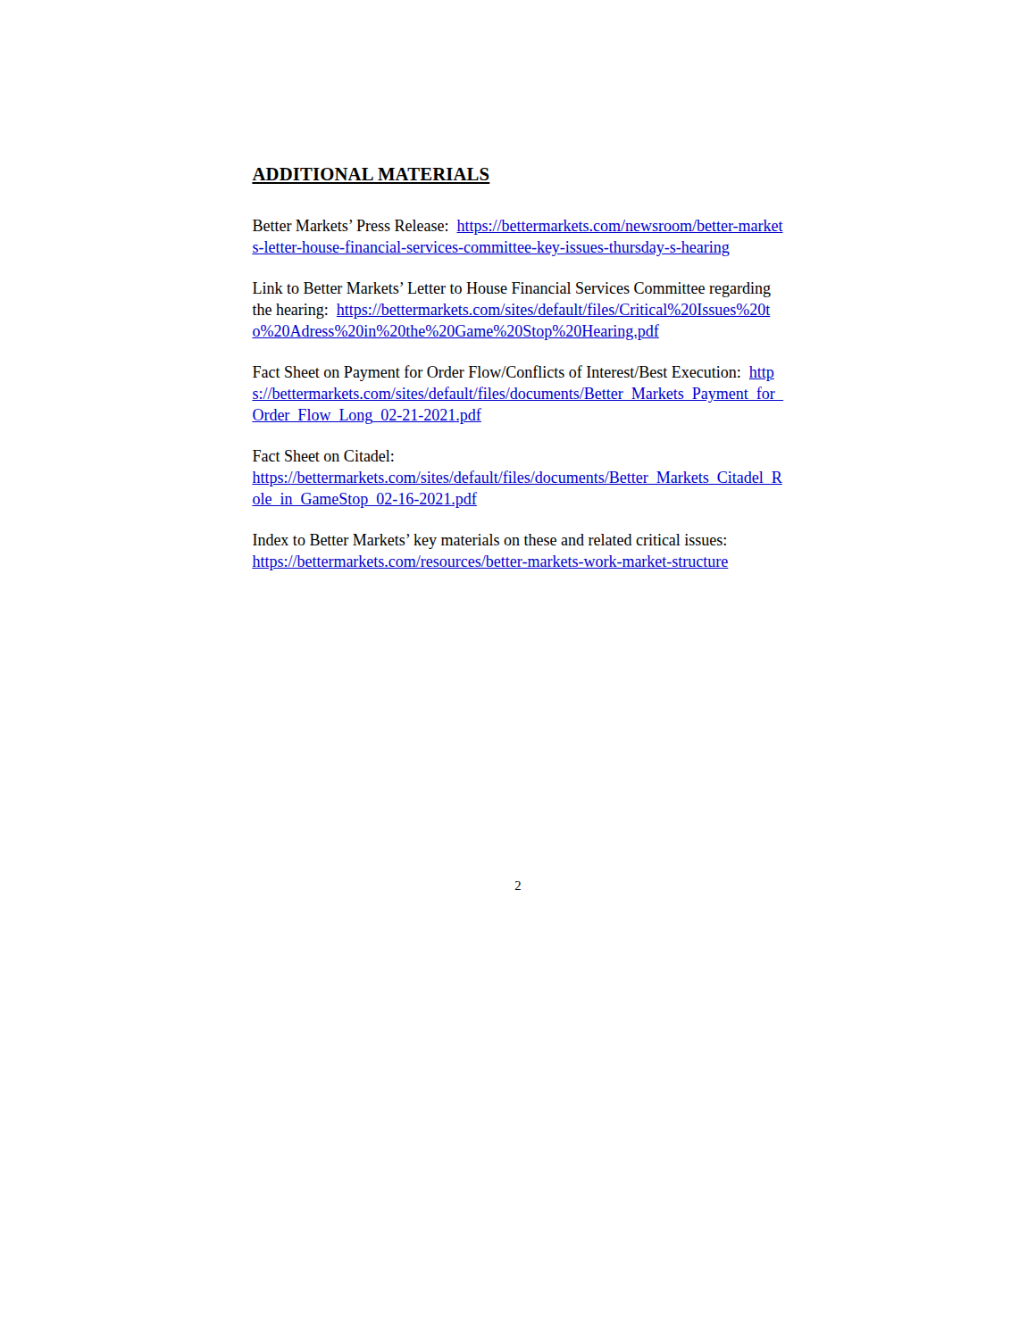ADDITIONAL MATERIALS
Better Markets’ Press Release: https://bettermarkets.com/newsroom/better-markets-letter-house-financial-services-committee-key-issues-thursday-s-hearing
Link to Better Markets’ Letter to House Financial Services Committee regarding the hearing: https://bettermarkets.com/sites/default/files/Critical%20Issues%20to%20Adress%20in%20the%20Game%20Stop%20Hearing.pdf
Fact Sheet on Payment for Order Flow/Conflicts of Interest/Best Execution: https://bettermarkets.com/sites/default/files/documents/Better_Markets_Payment_for_Order_Flow_Long_02-21-2021.pdf
Fact Sheet on Citadel:
https://bettermarkets.com/sites/default/files/documents/Better_Markets_Citadel_Role_in_GameStop_02-16-2021.pdf
Index to Better Markets’ key materials on these and related critical issues:
https://bettermarkets.com/resources/better-markets-work-market-structure
2